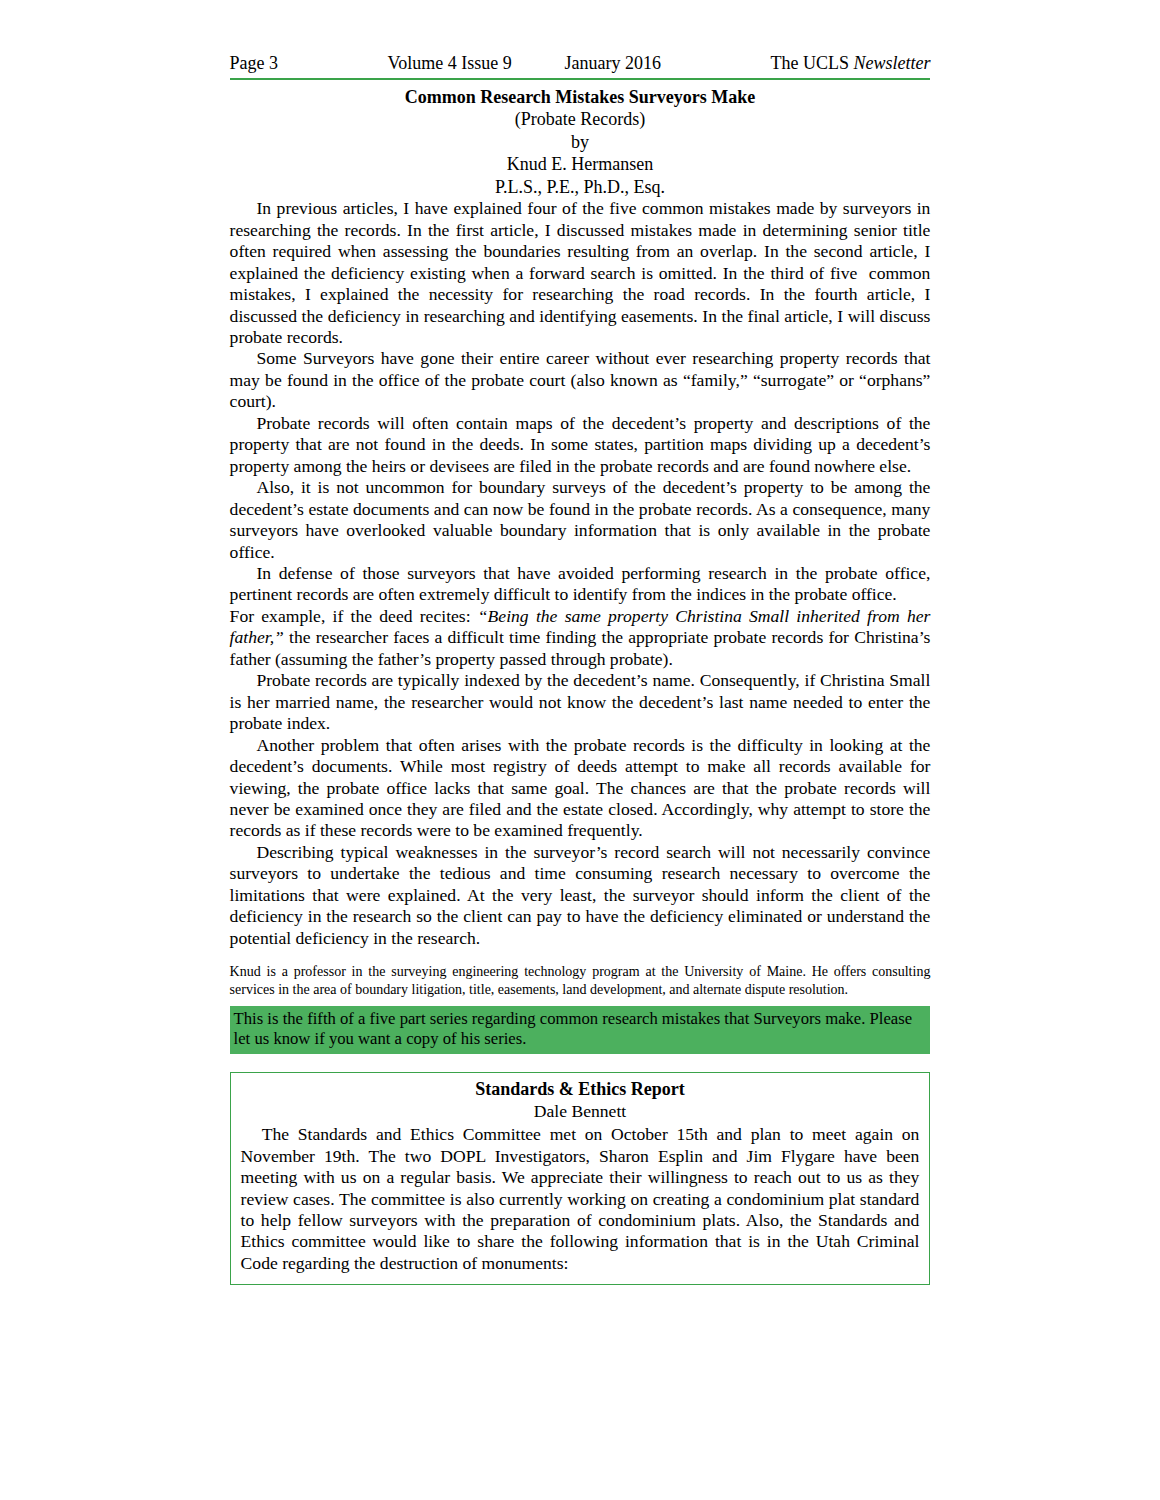Page 3
Volume 4 Issue 9 January 2016
The UCLS Newsletter
Common Research Mistakes Surveyors Make
(Probate Records)
by
Knud E. Hermansen
P.L.S., P.E., Ph.D., Esq.
In previous articles, I have explained four of the five common mistakes made by surveyors in researching the records. In the first article, I discussed mistakes made in determining senior title often required when assessing the boundaries resulting from an overlap. In the second article, I explained the deficiency existing when a forward search is omitted. In the third of five common mistakes, I explained the necessity for researching the road records. In the fourth article, I discussed the deficiency in researching and identifying easements. In the final article, I will discuss probate records.
Some Surveyors have gone their entire career without ever researching property records that may be found in the office of the probate court (also known as “family,” “surrogate” or “orphans” court).
Probate records will often contain maps of the decedent’s property and descriptions of the property that are not found in the deeds. In some states, partition maps dividing up a decedent’s property among the heirs or devisees are filed in the probate records and are found nowhere else.
Also, it is not uncommon for boundary surveys of the decedent’s property to be among the decedent’s estate documents and can now be found in the probate records. As a consequence, many surveyors have overlooked valuable boundary information that is only available in the probate office.
In defense of those surveyors that have avoided performing research in the probate office, pertinent records are often extremely difficult to identify from the indices in the probate office.
For example, if the deed recites: “Being the same property Christina Small inherited from her father,” the researcher faces a difficult time finding the appropriate probate records for Christina’s father (assuming the father’s property passed through probate).
Probate records are typically indexed by the decedent’s name. Consequently, if Christina Small is her married name, the researcher would not know the decedent’s last name needed to enter the probate index.
Another problem that often arises with the probate records is the difficulty in looking at the decedent’s documents. While most registry of deeds attempt to make all records available for viewing, the probate office lacks that same goal. The chances are that the probate records will never be examined once they are filed and the estate closed. Accordingly, why attempt to store the records as if these records were to be examined frequently.
Describing typical weaknesses in the surveyor’s record search will not necessarily convince surveyors to undertake the tedious and time consuming research necessary to overcome the limitations that were explained. At the very least, the surveyor should inform the client of the deficiency in the research so the client can pay to have the deficiency eliminated or understand the potential deficiency in the research.
Knud is a professor in the surveying engineering technology program at the University of Maine. He offers consulting services in the area of boundary litigation, title, easements, land development, and alternate dispute resolution.
This is the fifth of a five part series regarding common research mistakes that Surveyors make. Please let us know if you want a copy of his series.
Standards & Ethics Report
Dale Bennett
The Standards and Ethics Committee met on October 15th and plan to meet again on November 19th. The two DOPL Investigators, Sharon Esplin and Jim Flygare have been meeting with us on a regular basis. We appreciate their willingness to reach out to us as they review cases. The committee is also currently working on creating a condominium plat standard to help fellow surveyors with the preparation of condominium plats. Also, the Standards and Ethics committee would like to share the following information that is in the Utah Criminal Code regarding the destruction of monuments: